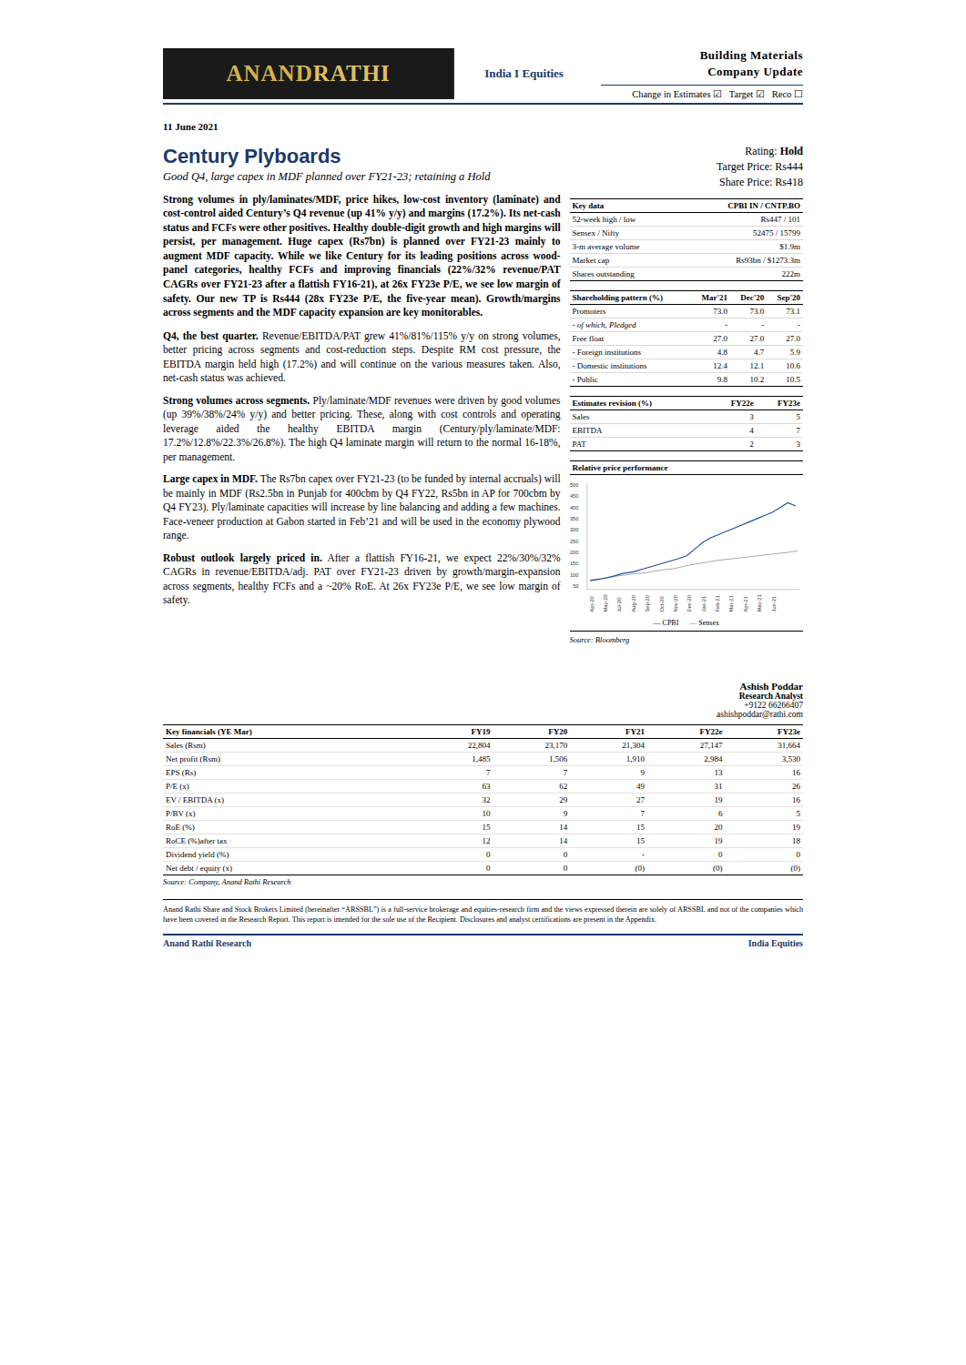ANANDRATHI
India I Equities
Building Materials
Company Update
Change in Estimates ☑ Target ☑ Reco ☐
11 June 2021
Century Plyboards
Good Q4, large capex in MDF planned over FY21-23; retaining a Hold
Strong volumes in ply/laminates/MDF, price hikes, low-cost inventory (laminate) and cost-control aided Century’s Q4 revenue (up 41% y/y) and margins (17.2%). Its net-cash status and FCFs were other positives. Healthy double-digit growth and high margins will persist, per management. Huge capex (Rs7bn) is planned over FY21-23 mainly to augment MDF capacity. While we like Century for its leading positions across wood-panel categories, healthy FCFs and improving financials (22%/32% revenue/PAT CAGRs over FY21-23 after a flattish FY16-21), at 26x FY23e P/E, we see low margin of safety. Our new TP is Rs444 (28x FY23e P/E, the five-year mean). Growth/margins across segments and the MDF capacity expansion are key monitorables.
Q4, the best quarter. Revenue/EBITDA/PAT grew 41%/81%/115% y/y on strong volumes, better pricing across segments and cost-reduction steps. Despite RM cost pressure, the EBITDA margin held high (17.2%) and will continue on the various measures taken. Also, net-cash status was achieved.
Strong volumes across segments. Ply/laminate/MDF revenues were driven by good volumes (up 39%/38%/24% y/y) and better pricing. These, along with cost controls and operating leverage aided the healthy EBITDA margin (Century/ply/laminate/MDF: 17.2%/12.8%/22.3%/26.8%). The high Q4 laminate margin will return to the normal 16-18%, per management.
Large capex in MDF. The Rs7bn capex over FY21-23 (to be funded by internal accruals) will be mainly in MDF (Rs2.5bn in Punjab for 400cbm by Q4 FY22, Rs5bn in AP for 700cbm by Q4 FY23). Ply/laminate capacities will increase by line balancing and adding a few machines. Face-veneer production at Gabon started in Feb’21 and will be used in the economy plywood range.
Robust outlook largely priced in. After a flattish FY16-21, we expect 22%/30%/32% CAGRs in revenue/EBITDA/adj. PAT over FY21-23 driven by growth/margin-expansion across segments, healthy FCFs and a ~20% RoE. At 26x FY23e P/E, we see low margin of safety.
Rating: Hold
Target Price: Rs444
Share Price: Rs418
| Key data | CPBI IN / CNTP.BO |
| --- | --- |
| 52-week high / low | Rs447 / 101 |
| Sensex / Nifty | 52475 / 15799 |
| 3-m average volume | $1.9m |
| Market cap | Rs93bn / $1273.3m |
| Shares outstanding | 222m |
| Shareholding pattern (%) | Mar'21 | Dec'20 | Sep'20 |
| --- | --- | --- | --- |
| Promoters | 73.0 | 73.0 | 73.1 |
| - of which, Pledged | - | - | - |
| Free float | 27.0 | 27.0 | 27.0 |
| - Foreign institutions | 4.8 | 4.7 | 5.9 |
| - Domestic institutions | 12.4 | 12.1 | 10.6 |
| - Public | 9.8 | 10.2 | 10.5 |
| Estimates revision (%) | FY22e | FY23e |
| --- | --- | --- |
| Sales | 3 | 5 |
| EBITDA | 4 | 7 |
| PAT | 2 | 3 |
Relative price performance
500 450 400 350 300 250 200 150 100 50 Apr-20 May-20 Jul-20 Aug-20 Sep-20 Oct-20 Nov-20 Dec-20 Jan-21 Feb-21 Mar-21 Apr-21 May-21 Jun-21
CPBI Sensex
Source: Bloomberg
Ashish Poddar
Research Analyst
+9122 66266407
ashishpoddar@rathi.com
| Key financials (YE Mar) | FY19 | FY20 | FY21 | FY22e | FY23e |
| --- | --- | --- | --- | --- | --- |
| Sales (Rsm) | 22,804 | 23,170 | 21,304 | 27,147 | 31,664 |
| Net profit (Rsm) | 1,485 | 1,506 | 1,910 | 2,984 | 3,530 |
| EPS (Rs) | 7 | 7 | 9 | 13 | 16 |
| P/E (x) | 63 | 62 | 49 | 31 | 26 |
| EV / EBITDA (x) | 32 | 29 | 27 | 19 | 16 |
| P/BV (x) | 10 | 9 | 7 | 6 | 5 |
| RoE (%) | 15 | 14 | 15 | 20 | 19 |
| RoCE (%)after tax | 12 | 14 | 15 | 19 | 18 |
| Dividend yield (%) | 0 | 0 | - | 0 | 0 |
| Net debt / equity (x) | 0 | 0 | (0) | (0) | (0) |
Source: Company, Anand Rathi Research
Anand Rathi Share and Stock Brokers Limited (hereinafter “ARSSBL”) is a full-service brokerage and equities-research firm and the views expressed therein are solely of ARSSBL and not of the companies which have been covered in the Research Report. This report is intended for the sole use of the Recipient. Disclosures and analyst certifications are present in the Appendix.
Anand Rathi Research
India Equities